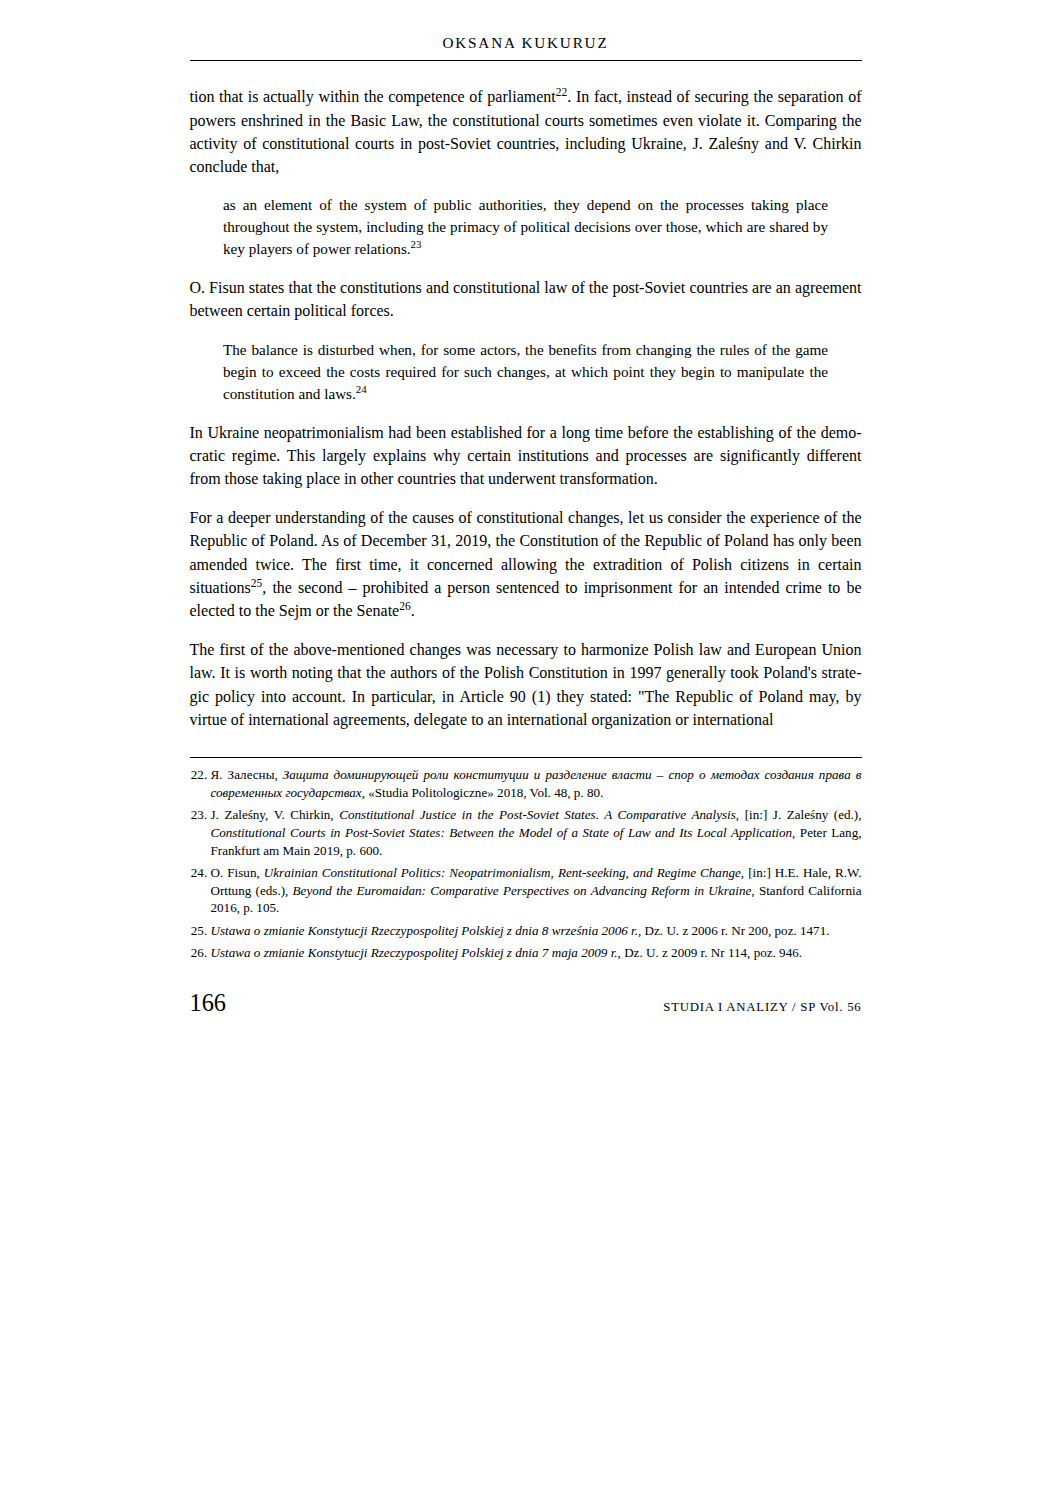OKSANA KUKURUZ
tion that is actually within the competence of parliament22. In fact, instead of securing the separation of powers enshrined in the Basic Law, the constitutional courts sometimes even violate it. Comparing the activity of constitutional courts in post-Soviet countries, including Ukraine, J. Zaleśny and V. Chirkin conclude that,
as an element of the system of public authorities, they depend on the processes taking place throughout the system, including the primacy of political decisions over those, which are shared by key players of power relations.23
O. Fisun states that the constitutions and constitutional law of the post-Soviet countries are an agreement between certain political forces.
The balance is disturbed when, for some actors, the benefits from changing the rules of the game begin to exceed the costs required for such changes, at which point they begin to manipulate the constitution and laws.24
In Ukraine neopatrimonialism had been established for a long time before the establishing of the democratic regime. This largely explains why certain institutions and processes are significantly different from those taking place in other countries that underwent transformation.
For a deeper understanding of the causes of constitutional changes, let us consider the experience of the Republic of Poland. As of December 31, 2019, the Constitution of the Republic of Poland has only been amended twice. The first time, it concerned allowing the extradition of Polish citizens in certain situations25, the second – prohibited a person sentenced to imprisonment for an intended crime to be elected to the Sejm or the Senate26.
The first of the above-mentioned changes was necessary to harmonize Polish law and European Union law. It is worth noting that the authors of the Polish Constitution in 1997 generally took Poland's strategic policy into account. In particular, in Article 90 (1) they stated: "The Republic of Poland may, by virtue of international agreements, delegate to an international organization or international
Я. Залесны, Защита доминирующей роли конституции и разделение власти – спор о методах создания права в современных государствах, «Studia Politologiczne» 2018, Vol. 48, p. 80.
J. Zaleśny, V. Chirkin, Constitutional Justice in the Post-Soviet States. A Comparative Analysis, [in:] J. Zaleśny (ed.), Constitutional Courts in Post-Soviet States: Between the Model of a State of Law and Its Local Application, Peter Lang, Frankfurt am Main 2019, p. 600.
O. Fisun, Ukrainian Constitutional Politics: Neopatrimonialism, Rent-seeking, and Regime Change, [in:] H.E. Hale, R.W. Orttung (eds.), Beyond the Euromaidan: Comparative Perspectives on Advancing Reform in Ukraine, Stanford California 2016, p. 105.
Ustawa o zmianie Konstytucji Rzeczypospolitej Polskiej z dnia 8 września 2006 r., Dz. U. z 2006 r. Nr 200, poz. 1471.
Ustawa o zmianie Konstytucji Rzeczypospolitej Polskiej z dnia 7 maja 2009 r., Dz. U. z 2009 r. Nr 114, poz. 946.
166 STUDIA I ANALIZY / SP Vol. 56